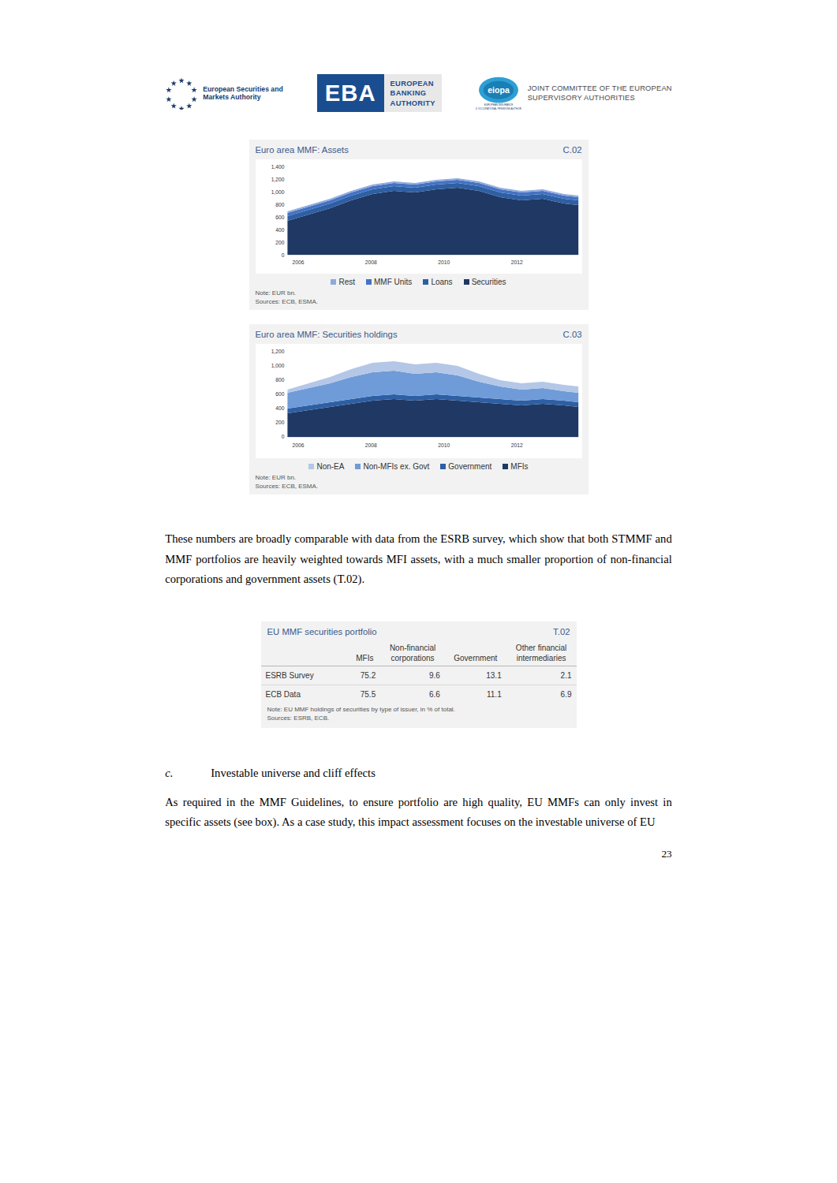European Securities and
Markets Authority
EBA
EUROPEAN
BANKING
AUTHORITY
eiopa EUROPEAN INSURANCE AND OCCUPATIONAL PENSIONS AUTHORITY
JOINT COMMITTEE OF THE EUROPEAN
SUPERVISORY AUTHORITIES
Euro area MMF: Assets C.02
1,400 1,200 1,000 800 600 400 200 0 2006 2008 2010 2012
Rest MMF Units Loans Securities
Note: EUR bn.
Sources: ECB, ESMA.
Euro area MMF: Securities holdings C.03
1,200 1,000 800 600 400 200 0 2006 2008 2010 2012
Non-EA Non-MFIs ex. Govt Government MFIs
Note: EUR bn.
Sources: ECB, ESMA.
These numbers are broadly comparable with data from the ESRB survey, which show that both STMMF and MMF portfolios are heavily weighted towards MFI assets, with a much smaller proportion of non-financial corporations and government assets (T.02).
EU MMF securities portfolio T.02
| | MFIs | Non-financial corporations | Government | Other financial intermediaries |
| --- | --- | --- | --- | --- |
| ESRB Survey | 75.2 | 9.6 | 13.1 | 2.1 |
| ECB Data | 75.5 | 6.6 | 11.1 | 6.9 |
Note: EU MMF holdings of securities by type of issuer, in % of total.
Sources: ESRB, ECB.
c. Investable universe and cliff effects
As required in the MMF Guidelines, to ensure portfolio are high quality, EU MMFs can only invest in specific assets (see box). As a case study, this impact assessment focuses on the investable universe of EU
23